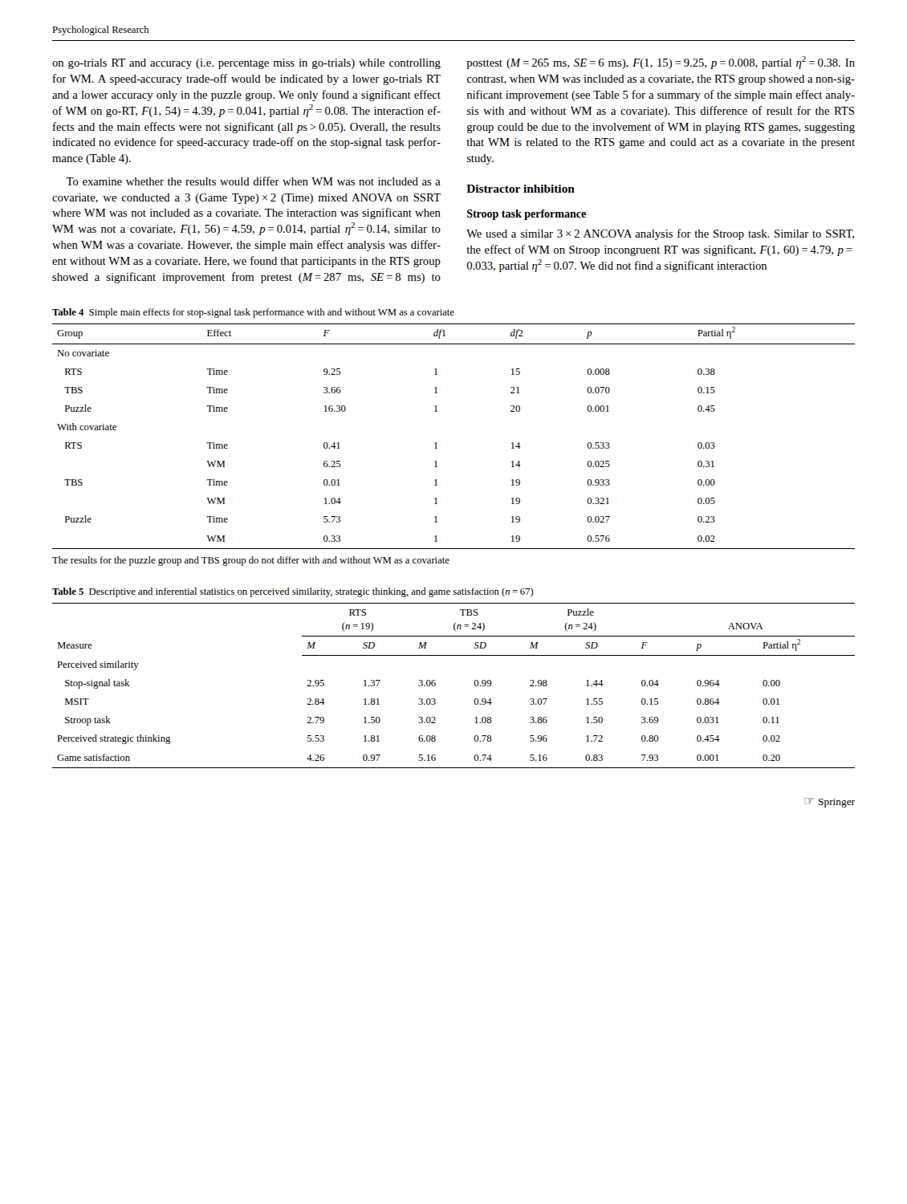Psychological Research
on go-trials RT and accuracy (i.e. percentage miss in go-trials) while controlling for WM. A speed-accuracy trade-off would be indicated by a lower go-trials RT and a lower accuracy only in the puzzle group. We only found a significant effect of WM on go-RT, F(1, 54) = 4.39, p = 0.041, partial η2 = 0.08. The interaction effects and the main effects were not significant (all ps > 0.05). Overall, the results indicated no evidence for speed-accuracy trade-off on the stop-signal task performance (Table 4).
To examine whether the results would differ when WM was not included as a covariate, we conducted a 3 (Game Type) × 2 (Time) mixed ANOVA on SSRT where WM was not included as a covariate. The interaction was significant when WM was not a covariate, F(1, 56) = 4.59, p = 0.014, partial η2 = 0.14, similar to when WM was a covariate. However, the simple main effect analysis was different without WM as a covariate. Here, we found that participants in the RTS group showed a significant improvement from pretest (M = 287 ms, SE = 8 ms) to posttest (M = 265 ms, SE = 6 ms), F(1, 15) = 9.25, p = 0.008, partial η2 = 0.38. In contrast, when WM was included as a covariate, the RTS group showed a non-significant improvement (see Table 5 for a summary of the simple main effect analysis with and without WM as a covariate). This difference of result for the RTS group could be due to the involvement of WM in playing RTS games, suggesting that WM is related to the RTS game and could act as a covariate in the present study.
Distractor inhibition
Stroop task performance
We used a similar 3 × 2 ANCOVA analysis for the Stroop task. Similar to SSRT, the effect of WM on Stroop incongruent RT was significant, F(1, 60) = 4.79, p = 0.033, partial η2 = 0.07. We did not find a significant interaction
Table 4 Simple main effects for stop-signal task performance with and without WM as a covariate
| Group | Effect | F | df 1 | df 2 | p | Partial η 2 |
| --- | --- | --- | --- | --- | --- | --- |
| No covariate |
| RTS | Time | 9.25 | 1 | 15 | 0.008 | 0.38 |
| TBS | Time | 3.66 | 1 | 21 | 0.070 | 0.15 |
| Puzzle | Time | 16.30 | 1 | 20 | 0.001 | 0.45 |
| With covariate |
| RTS | Time | 0.41 | 1 | 14 | 0.533 | 0.03 |
| | WM | 6.25 | 1 | 14 | 0.025 | 0.31 |
| TBS | Time | 0.01 | 1 | 19 | 0.933 | 0.00 |
| | WM | 1.04 | 1 | 19 | 0.321 | 0.05 |
| Puzzle | Time | 5.73 | 1 | 19 | 0.027 | 0.23 |
| | WM | 0.33 | 1 | 19 | 0.576 | 0.02 |
The results for the puzzle group and TBS group do not differ with and without WM as a covariate
Table 5 Descriptive and inferential statistics on perceived similarity, strategic thinking, and game satisfaction ( n = 67)
| Measure | RTS ( n = 19) | TBS ( n = 24) | Puzzle ( n = 24) | ANOVA |
| --- | --- | --- | --- | --- |
| M | SD | M | SD | M | SD | F | p | Partial η 2 |
| Perceived similarity |
| Stop-signal task | 2.95 | 1.37 | 3.06 | 0.99 | 2.98 | 1.44 | 0.04 | 0.964 | 0.00 |
| MSIT | 2.84 | 1.81 | 3.03 | 0.94 | 3.07 | 1.55 | 0.15 | 0.864 | 0.01 |
| Stroop task | 2.79 | 1.50 | 3.02 | 1.08 | 3.86 | 1.50 | 3.69 | 0.031 | 0.11 |
| Perceived strategic thinking | 5.53 | 1.81 | 6.08 | 0.78 | 5.96 | 1.72 | 0.80 | 0.454 | 0.02 |
| Game satisfaction | 4.26 | 0.97 | 5.16 | 0.74 | 5.16 | 0.83 | 7.93 | 0.001 | 0.20 |
☞Springer